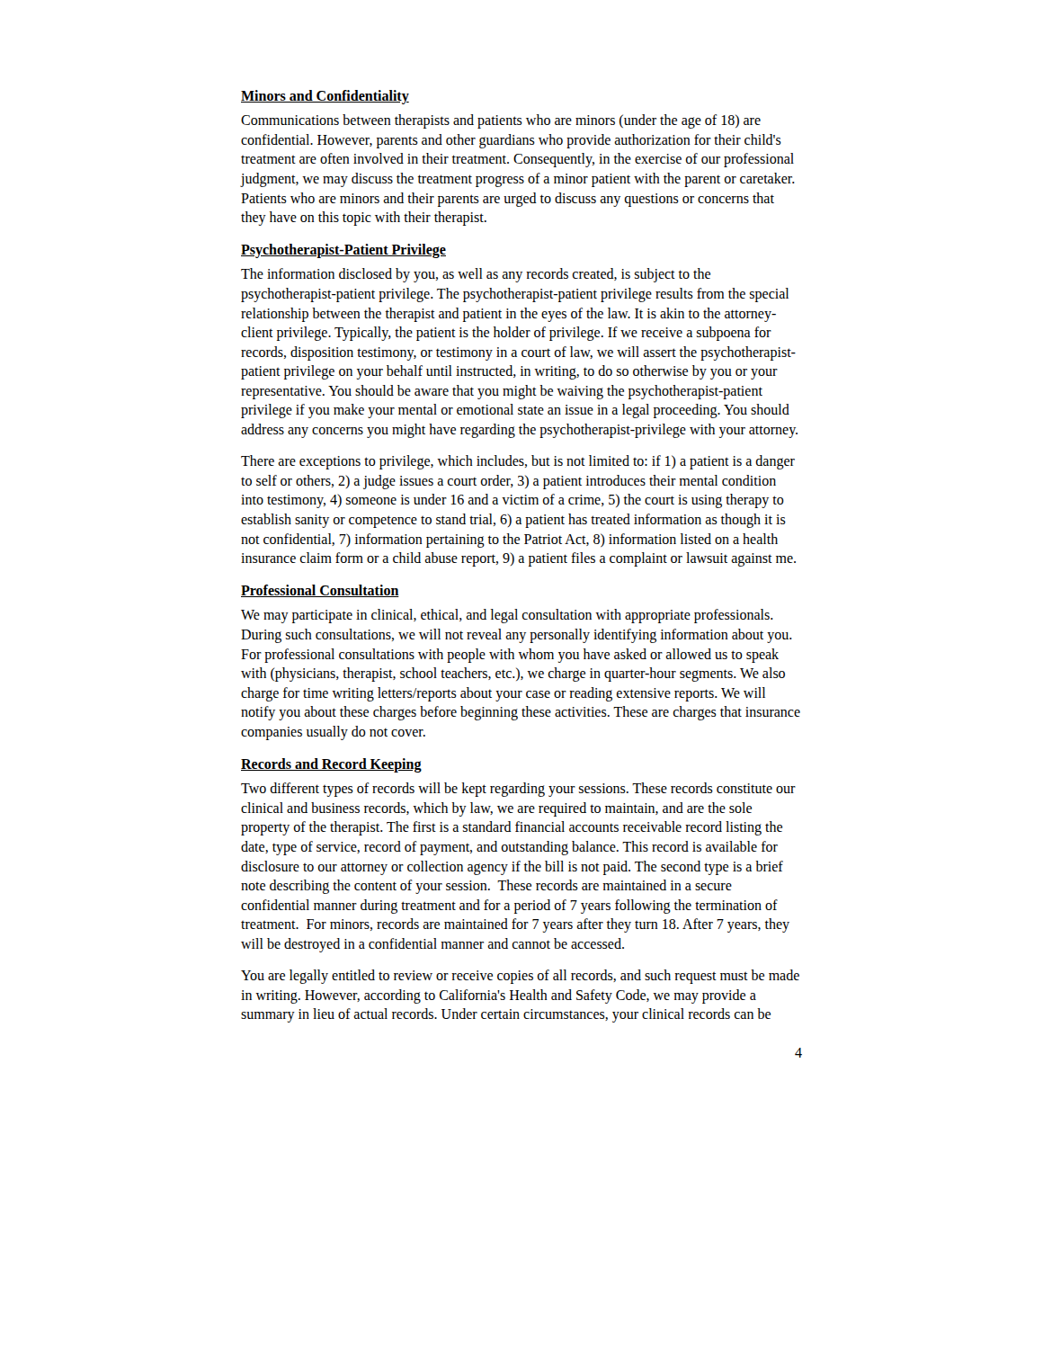Minors and Confidentiality
Communications between therapists and patients who are minors (under the age of 18) are confidential. However, parents and other guardians who provide authorization for their child's treatment are often involved in their treatment. Consequently, in the exercise of our professional judgment, we may discuss the treatment progress of a minor patient with the parent or caretaker. Patients who are minors and their parents are urged to discuss any questions or concerns that they have on this topic with their therapist.
Psychotherapist-Patient Privilege
The information disclosed by you, as well as any records created, is subject to the psychotherapist-patient privilege. The psychotherapist-patient privilege results from the special relationship between the therapist and patient in the eyes of the law. It is akin to the attorney-client privilege. Typically, the patient is the holder of privilege. If we receive a subpoena for records, disposition testimony, or testimony in a court of law, we will assert the psychotherapist-patient privilege on your behalf until instructed, in writing, to do so otherwise by you or your representative. You should be aware that you might be waiving the psychotherapist-patient privilege if you make your mental or emotional state an issue in a legal proceeding. You should address any concerns you might have regarding the psychotherapist-privilege with your attorney.
There are exceptions to privilege, which includes, but is not limited to: if 1) a patient is a danger to self or others, 2) a judge issues a court order, 3) a patient introduces their mental condition into testimony, 4) someone is under 16 and a victim of a crime, 5) the court is using therapy to establish sanity or competence to stand trial, 6) a patient has treated information as though it is not confidential, 7) information pertaining to the Patriot Act, 8) information listed on a health insurance claim form or a child abuse report, 9) a patient files a complaint or lawsuit against me.
Professional Consultation
We may participate in clinical, ethical, and legal consultation with appropriate professionals. During such consultations, we will not reveal any personally identifying information about you. For professional consultations with people with whom you have asked or allowed us to speak with (physicians, therapist, school teachers, etc.), we charge in quarter-hour segments. We also charge for time writing letters/reports about your case or reading extensive reports. We will notify you about these charges before beginning these activities. These are charges that insurance companies usually do not cover.
Records and Record Keeping
Two different types of records will be kept regarding your sessions. These records constitute our clinical and business records, which by law, we are required to maintain, and are the sole property of the therapist. The first is a standard financial accounts receivable record listing the date, type of service, record of payment, and outstanding balance. This record is available for disclosure to our attorney or collection agency if the bill is not paid. The second type is a brief note describing the content of your session. These records are maintained in a secure confidential manner during treatment and for a period of 7 years following the termination of treatment. For minors, records are maintained for 7 years after they turn 18. After 7 years, they will be destroyed in a confidential manner and cannot be accessed.
You are legally entitled to review or receive copies of all records, and such request must be made in writing. However, according to California's Health and Safety Code, we may provide a summary in lieu of actual records. Under certain circumstances, your clinical records can be
4